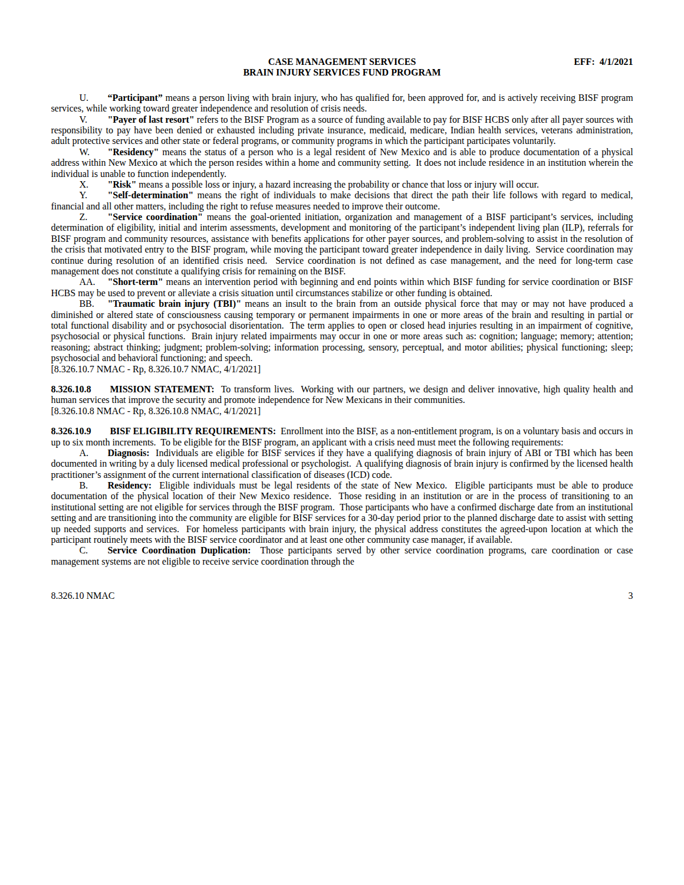EFF: 4/1/2021 CASE MANAGEMENT SERVICES
BRAIN INJURY SERVICES FUND PROGRAM
U.“Participant” means a person living with brain injury, who has qualified for, been approved for, and is actively receiving BISF program services, while working toward greater independence and resolution of crisis needs.
V."Payer of last resort" refers to the BISF Program as a source of funding available to pay for BISF HCBS only after all payer sources with responsibility to pay have been denied or exhausted including private insurance, medicaid, medicare, Indian health services, veterans administration, adult protective services and other state or federal programs, or community programs in which the participant participates voluntarily.
W."Residency" means the status of a person who is a legal resident of New Mexico and is able to produce documentation of a physical address within New Mexico at which the person resides within a home and community setting. It does not include residence in an institution wherein the individual is unable to function independently.
X."Risk" means a possible loss or injury, a hazard increasing the probability or chance that loss or injury will occur.
Y."Self-determination" means the right of individuals to make decisions that direct the path their life follows with regard to medical, financial and all other matters, including the right to refuse measures needed to improve their outcome.
Z."Service coordination" means the goal-oriented initiation, organization and management of a BISF participant’s services, including determination of eligibility, initial and interim assessments, development and monitoring of the participant’s independent living plan (ILP), referrals for BISF program and community resources, assistance with benefits applications for other payer sources, and problem-solving to assist in the resolution of the crisis that motivated entry to the BISF program, while moving the participant toward greater independence in daily living. Service coordination may continue during resolution of an identified crisis need. Service coordination is not defined as case management, and the need for long-term case management does not constitute a qualifying crisis for remaining on the BISF.
AA."Short-term" means an intervention period with beginning and end points within which BISF funding for service coordination or BISF HCBS may be used to prevent or alleviate a crisis situation until circumstances stabilize or other funding is obtained.
BB."Traumatic brain injury (TBI)" means an insult to the brain from an outside physical force that may or may not have produced a diminished or altered state of consciousness causing temporary or permanent impairments in one or more areas of the brain and resulting in partial or total functional disability and or psychosocial disorientation. The term applies to open or closed head injuries resulting in an impairment of cognitive, psychosocial or physical functions. Brain injury related impairments may occur in one or more areas such as: cognition; language; memory; attention; reasoning; abstract thinking; judgment; problem-solving; information processing, sensory, perceptual, and motor abilities; physical functioning; sleep; psychosocial and behavioral functioning; and speech.
[8.326.10.7 NMAC - Rp, 8.326.10.7 NMAC, 4/1/2021]
8.326.10.8  MISSION STATEMENT: To transform lives. Working with our partners, we design and deliver innovative, high quality health and human services that improve the security and promote independence for New Mexicans in their communities.
[8.326.10.8 NMAC - Rp, 8.326.10.8 NMAC, 4/1/2021]
8.326.10.9  BISF ELIGIBILITY REQUIREMENTS: Enrollment into the BISF, as a non-entitlement program, is on a voluntary basis and occurs in up to six month increments. To be eligible for the BISF program, an applicant with a crisis need must meet the following requirements:
A. Diagnosis: Individuals are eligible for BISF services if they have a qualifying diagnosis of brain injury of ABI or TBI which has been documented in writing by a duly licensed medical professional or psychologist. A qualifying diagnosis of brain injury is confirmed by the licensed health practitioner’s assignment of the current international classification of diseases (ICD) code.
B. Residency: Eligible individuals must be legal residents of the state of New Mexico. Eligible participants must be able to produce documentation of the physical location of their New Mexico residence. Those residing in an institution or are in the process of transitioning to an institutional setting are not eligible for services through the BISF program. Those participants who have a confirmed discharge date from an institutional setting and are transitioning into the community are eligible for BISF services for a 30-day period prior to the planned discharge date to assist with setting up needed supports and services. For homeless participants with brain injury, the physical address constitutes the agreed-upon location at which the participant routinely meets with the BISF service coordinator and at least one other community case manager, if available.
C. Service Coordination Duplication: Those participants served by other service coordination programs, care coordination or case management systems are not eligible to receive service coordination through the
8.326.10 NMAC 3